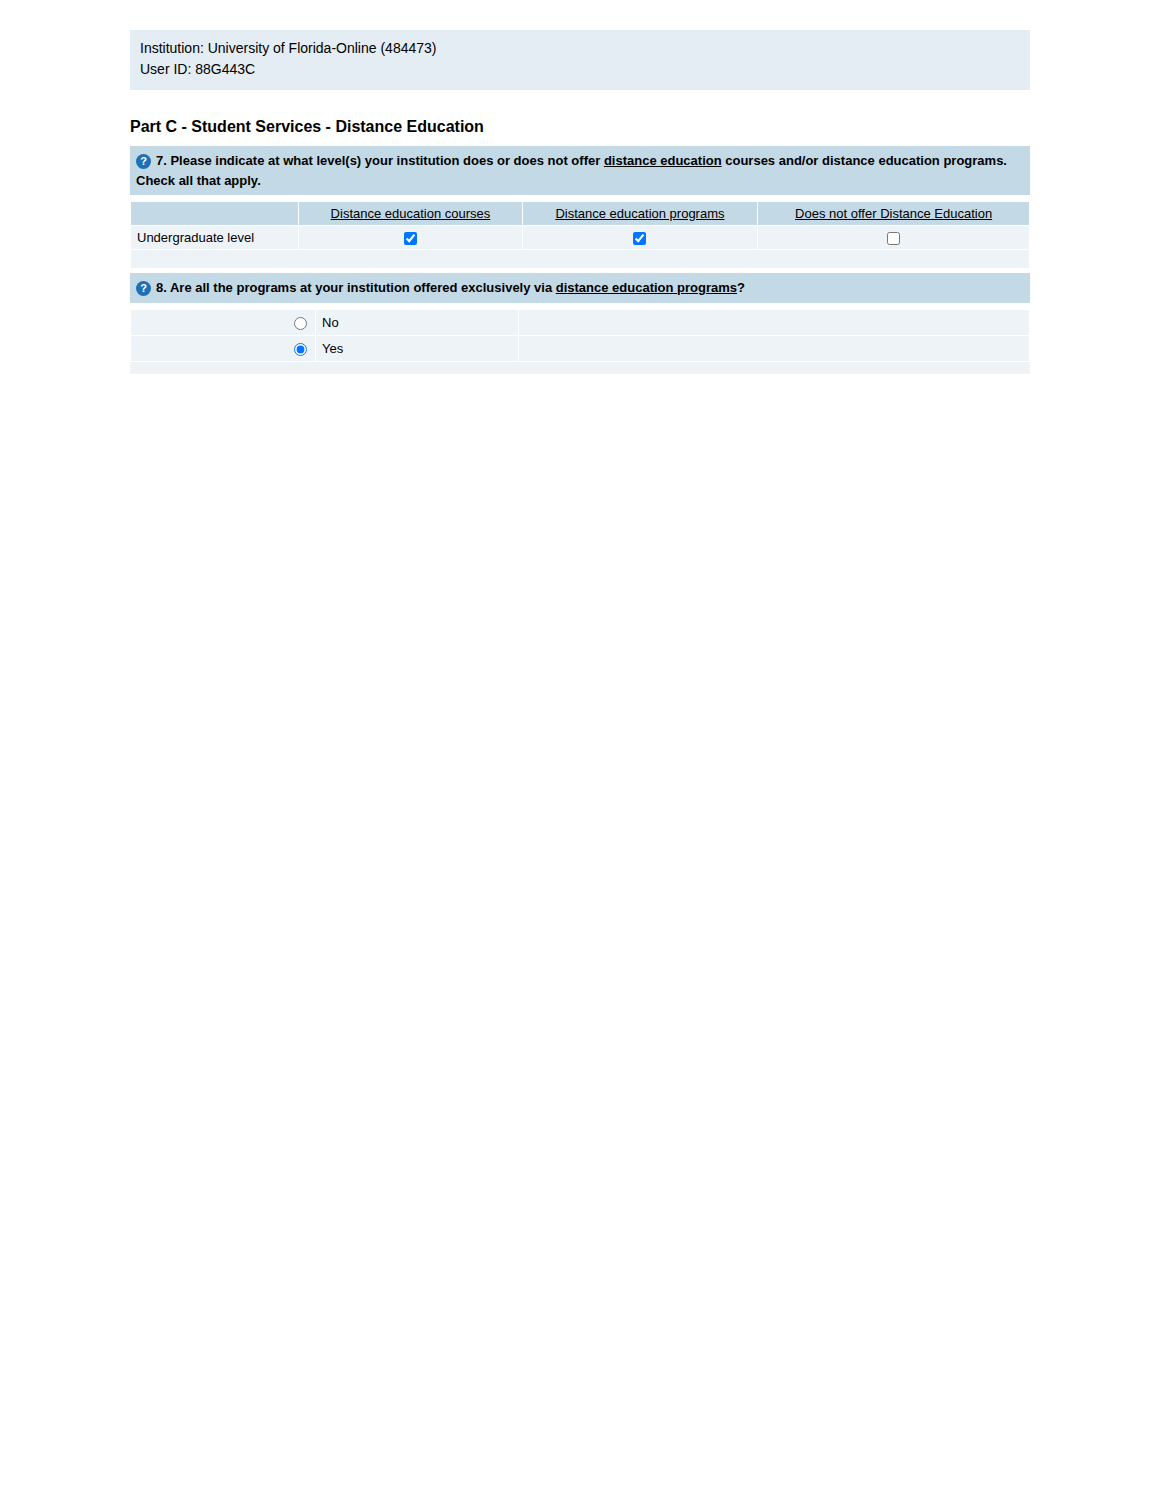Institution: University of Florida-Online (484473)
User ID: 88G443C
Part C - Student Services - Distance Education
?7. Please indicate at what level(s) your institution does or does not offer distance education courses and/or distance education programs. Check all that apply.
| | Distance education courses | Distance education programs | Does not offer Distance Education |
| --- | --- | --- | --- |
| Undergraduate level | | | |
?8. Are all the programs at your institution offered exclusively via distance education programs?
| | No | |
| | Yes | |